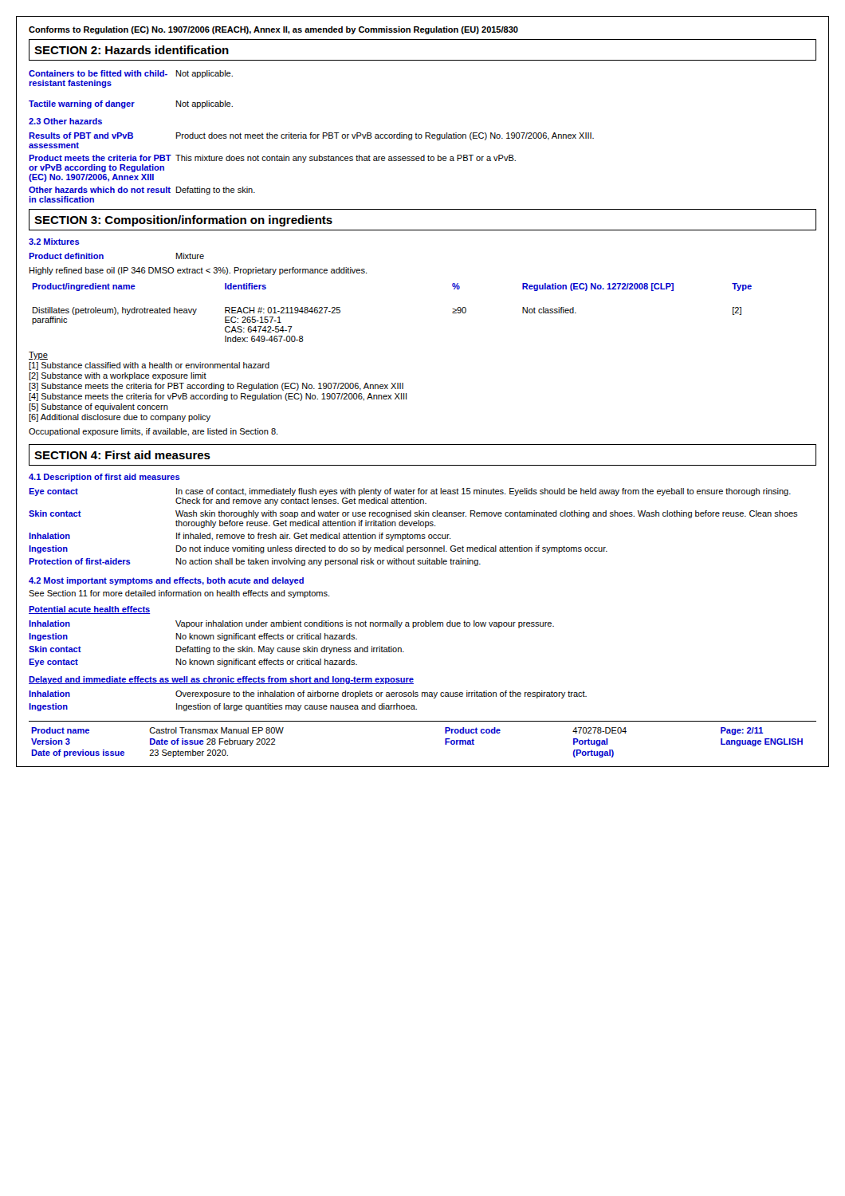Conforms to Regulation (EC) No. 1907/2006 (REACH), Annex II, as amended by Commission Regulation (EU) 2015/830
SECTION 2: Hazards identification
| Containers to be fitted with child-resistant fastenings | Not applicable. |
| Tactile warning of danger | Not applicable. |
2.3 Other hazards
| Results of PBT and vPvB assessment | Product does not meet the criteria for PBT or vPvB according to Regulation (EC) No. 1907/2006, Annex XIII. |
| Product meets the criteria for PBT or vPvB according to Regulation (EC) No. 1907/2006, Annex XIII | This mixture does not contain any substances that are assessed to be a PBT or a vPvB. |
| Other hazards which do not result in classification | Defatting to the skin. |
SECTION 3: Composition/information on ingredients
3.2 Mixtures
| Product definition | Mixture |
Highly refined base oil (IP 346 DMSO extract < 3%). Proprietary performance additives.
| Product/ingredient name | Identifiers | % | Regulation (EC) No. 1272/2008 [CLP] | Type |
| --- | --- | --- | --- | --- |
| Distillates (petroleum), hydrotreated heavy paraffinic | REACH #: 01-2119484627-25 EC: 265-157-1 CAS: 64742-54-7 Index: 649-467-00-8 | ≥90 | Not classified. | [2] |
Type
[1] Substance classified with a health or environmental hazard
[2] Substance with a workplace exposure limit
[3] Substance meets the criteria for PBT according to Regulation (EC) No. 1907/2006, Annex XIII
[4] Substance meets the criteria for vPvB according to Regulation (EC) No. 1907/2006, Annex XIII
[5] Substance of equivalent concern
[6] Additional disclosure due to company policy
Occupational exposure limits, if available, are listed in Section 8.
SECTION 4: First aid measures
4.1 Description of first aid measures
| Eye contact | In case of contact, immediately flush eyes with plenty of water for at least 15 minutes. Eyelids should be held away from the eyeball to ensure thorough rinsing. Check for and remove any contact lenses. Get medical attention. |
| Skin contact | Wash skin thoroughly with soap and water or use recognised skin cleanser. Remove contaminated clothing and shoes. Wash clothing before reuse. Clean shoes thoroughly before reuse. Get medical attention if irritation develops. |
| Inhalation | If inhaled, remove to fresh air. Get medical attention if symptoms occur. |
| Ingestion | Do not induce vomiting unless directed to do so by medical personnel. Get medical attention if symptoms occur. |
| Protection of first-aiders | No action shall be taken involving any personal risk or without suitable training. |
4.2 Most important symptoms and effects, both acute and delayed
See Section 11 for more detailed information on health effects and symptoms.
Potential acute health effects
| Inhalation | Vapour inhalation under ambient conditions is not normally a problem due to low vapour pressure. |
| Ingestion | No known significant effects or critical hazards. |
| Skin contact | Defatting to the skin. May cause skin dryness and irritation. |
| Eye contact | No known significant effects or critical hazards. |
Delayed and immediate effects as well as chronic effects from short and long-term exposure
| Inhalation | Overexposure to the inhalation of airborne droplets or aerosols may cause irritation of the respiratory tract. |
| Ingestion | Ingestion of large quantities may cause nausea and diarrhoea. |
| Product name | Castrol Transmax Manual EP 80W | Product code | 470278-DE04 | Page: 2/11 |
| Version 3 | Date of issue 28 February 2022 | Format | Portugal | Language ENGLISH |
| Date of previous issue | 23 September 2020. | | (Portugal) | |